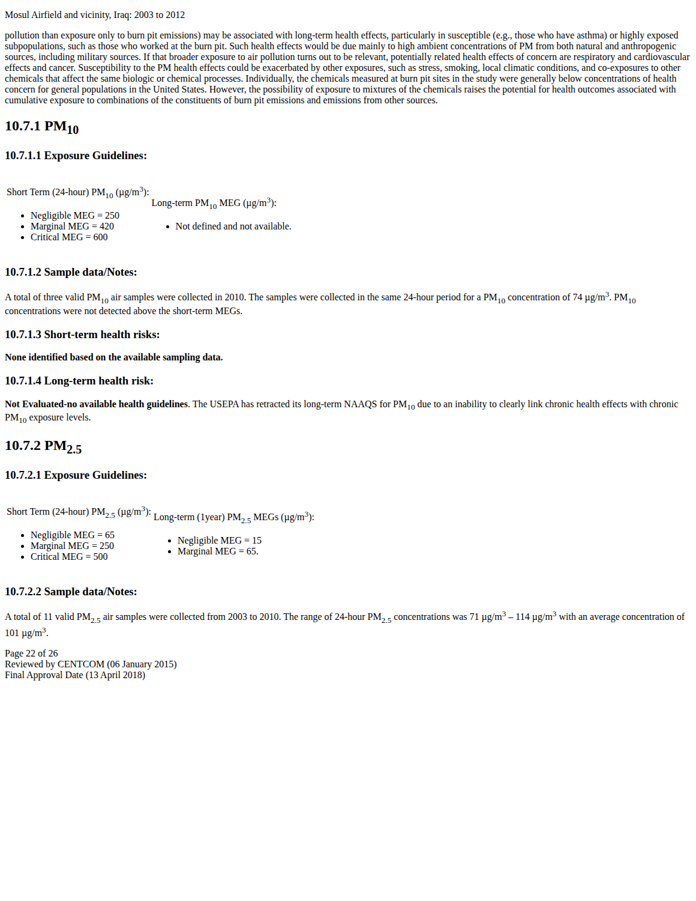Mosul Airfield and vicinity, Iraq: 2003 to 2012
pollution than exposure only to burn pit emissions) may be associated with long-term health effects, particularly in susceptible (e.g., those who have asthma) or highly exposed subpopulations, such as those who worked at the burn pit. Such health effects would be due mainly to high ambient concentrations of PM from both natural and anthropogenic sources, including military sources. If that broader exposure to air pollution turns out to be relevant, potentially related health effects of concern are respiratory and cardiovascular effects and cancer. Susceptibility to the PM health effects could be exacerbated by other exposures, such as stress, smoking, local climatic conditions, and co-exposures to other chemicals that affect the same biologic or chemical processes. Individually, the chemicals measured at burn pit sites in the study were generally below concentrations of health concern for general populations in the United States. However, the possibility of exposure to mixtures of the chemicals raises the potential for health outcomes associated with cumulative exposure to combinations of the constituents of burn pit emissions and emissions from other sources.
10.7.1 PM10
10.7.1.1 Exposure Guidelines:
| Short Term (24-hour) PM 10 (µg/m 3 ): Negligible MEG = 250 Marginal MEG = 420 Critical MEG = 600 | Long-term PM 10 MEG (µg/m 3 ): Not defined and not available. |
10.7.1.2 Sample data/Notes:
A total of three valid PM10 air samples were collected in 2010. The samples were collected in the same 24-hour period for a PM10 concentration of 74 µg/m3. PM10 concentrations were not detected above the short-term MEGs.
10.7.1.3 Short-term health risks:
None identified based on the available sampling data.
10.7.1.4 Long-term health risk:
Not Evaluated-no available health guidelines. The USEPA has retracted its long-term NAAQS for PM10 due to an inability to clearly link chronic health effects with chronic PM10 exposure levels.
10.7.2 PM2.5
10.7.2.1 Exposure Guidelines:
| Short Term (24-hour) PM 2.5 (µg/m 3 ): Negligible MEG = 65 Marginal MEG = 250 Critical MEG = 500 | Long-term (1year) PM 2.5 MEGs (µg/m 3 ): Negligible MEG = 15 Marginal MEG = 65. |
10.7.2.2 Sample data/Notes:
A total of 11 valid PM2.5 air samples were collected from 2003 to 2010. The range of 24-hour PM2.5 concentrations was 71 µg/m3 – 114 µg/m3 with an average concentration of 101 µg/m3.
Page 22 of 26
Reviewed by CENTCOM (06 January 2015)
Final Approval Date (13 April 2018)